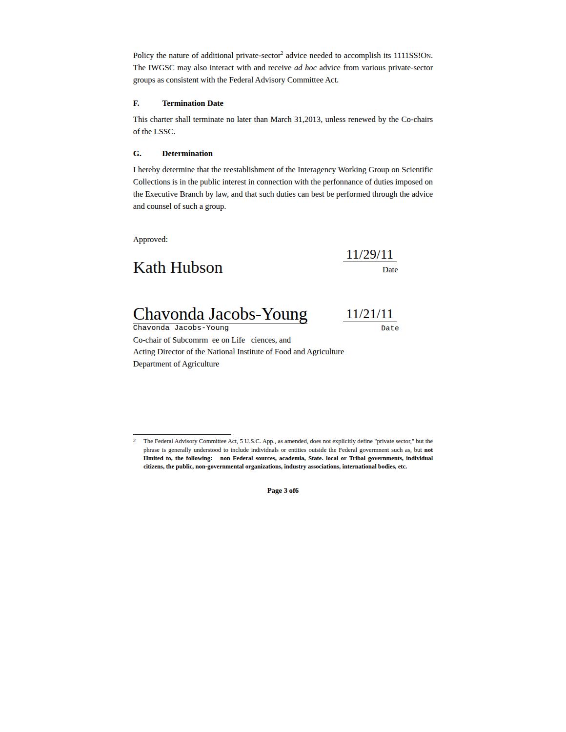Policy the nature of additional private-sector2 advice needed to accomplish its 1111SS!On. The IWGSC may also interact with and receive ad hoc advice from various private-sector groups as consistent with the Federal Advisory Committee Act.
F. Termination Date
This charter shall terminate no later than March 31,2013, unless renewed by the Co-chairs of the LSSC.
G. Determination
I hereby determine that the reestablishment of the Interagency Working Group on Scientific Collections is in the public interest in connection with the perfonnance of duties imposed on the Executive Branch by law, and that such duties can best be performed through the advice and counsel of such a group.
Approved:
Kath Hubson
11/29/11
Date
Chavonda Jacobs-Young
Chavonda Jacobs-Young
11/21/11
Date
Co-chair of Subcomrm ee on Life ciences, and
Acting Director of the National Institute of Food and Agriculture
Department of Agriculture
2 The Federal Advisory Committee Act, 5 U.S.C. App., as amended, does not explicitly define "private sector," but the phrase is generally understood to include individnals or entities outside the Federal govermnent such as, but not Hmited to, the following: non Federal sources, academia, State. local or Tribal governments, individual citizens, the public, non-governmental organizations, industry associations, international bodies, etc.
Page 3 of6